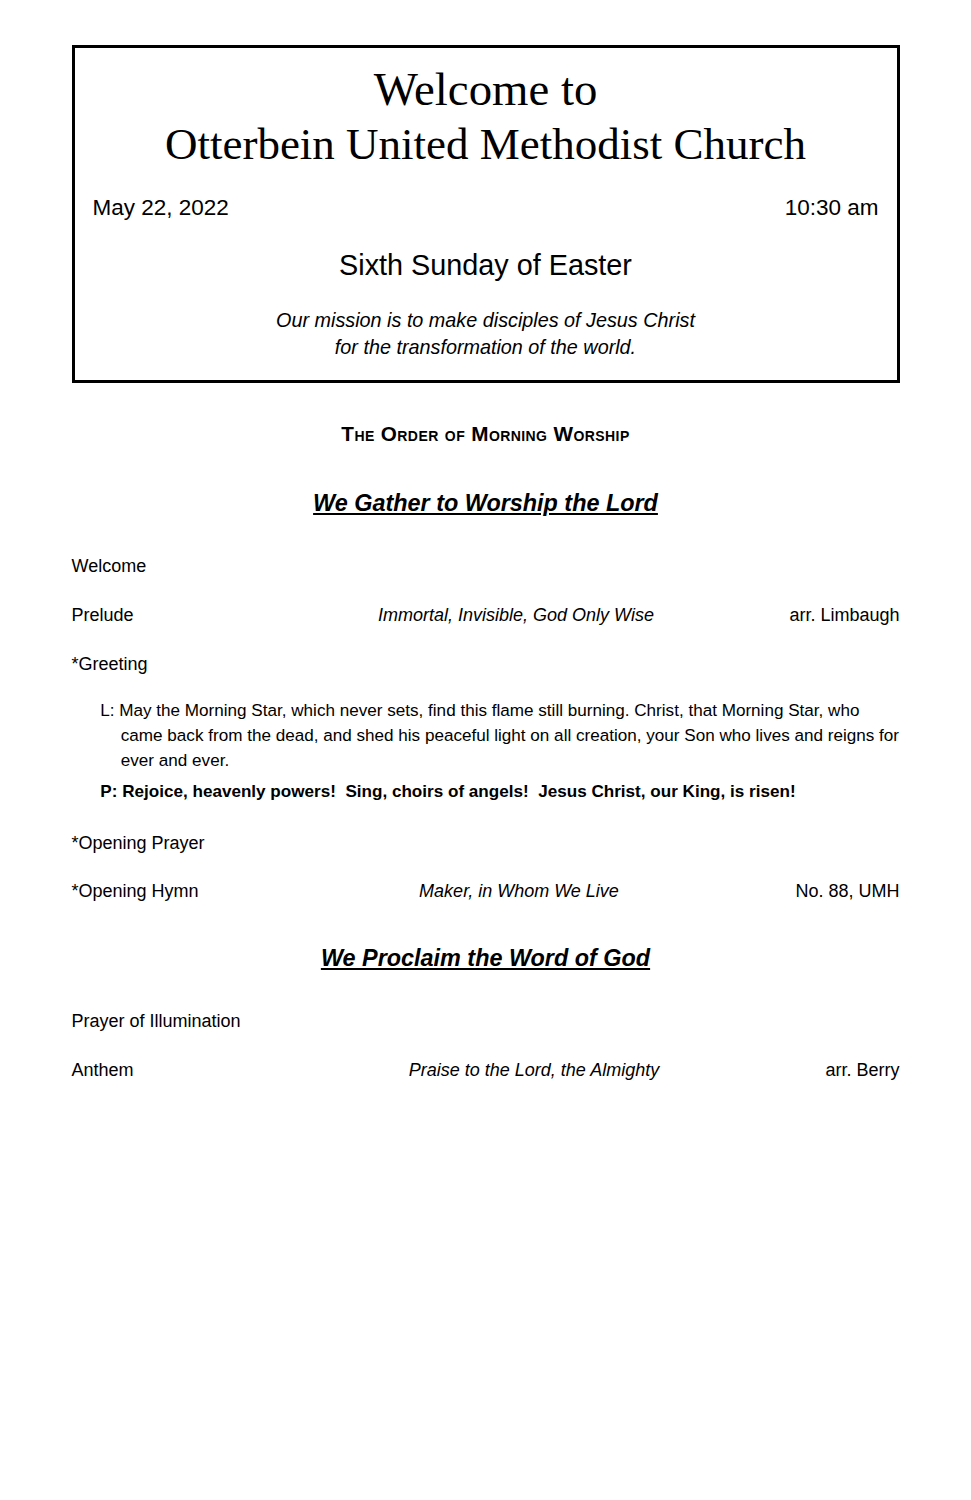Welcome to
Otterbein United Methodist Church
May 22, 2022 10:30 am
Sixth Sunday of Easter
Our mission is to make disciples of Jesus Christ
for the transformation of the world.
The Order of Morning Worship
We Gather to Worship the Lord
Welcome
Prelude Immortal, Invisible, God Only Wise arr. Limbaugh
*Greeting
L: May the Morning Star, which never sets, find this flame still burning. Christ, that Morning Star, who came back from the dead, and shed his peaceful light on all creation, your Son who lives and reigns for ever and ever.
P: Rejoice, heavenly powers! Sing, choirs of angels! Jesus Christ, our King, is risen!
*Opening Prayer
*Opening Hymn Maker, in Whom We Live No. 88, UMH
We Proclaim the Word of God
Prayer of Illumination
Anthem Praise to the Lord, the Almighty arr. Berry